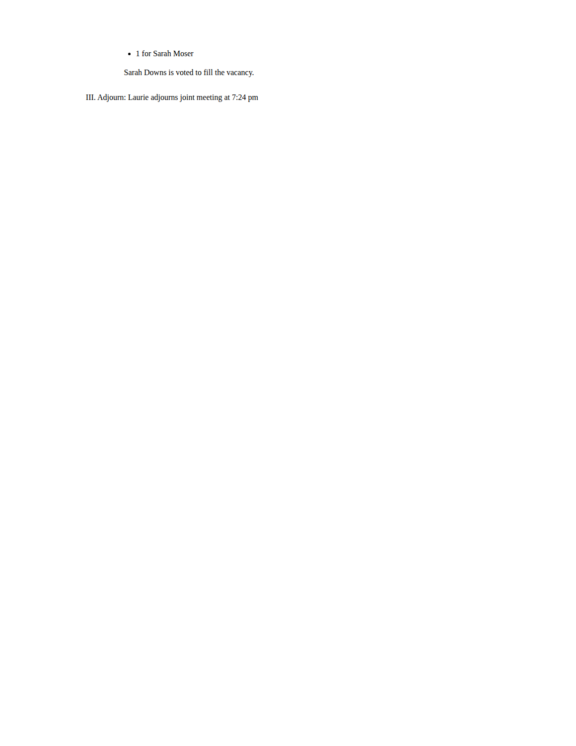1 for Sarah Moser
Sarah Downs is voted to fill the vacancy.
III. Adjourn: Laurie adjourns joint meeting at 7:24 pm